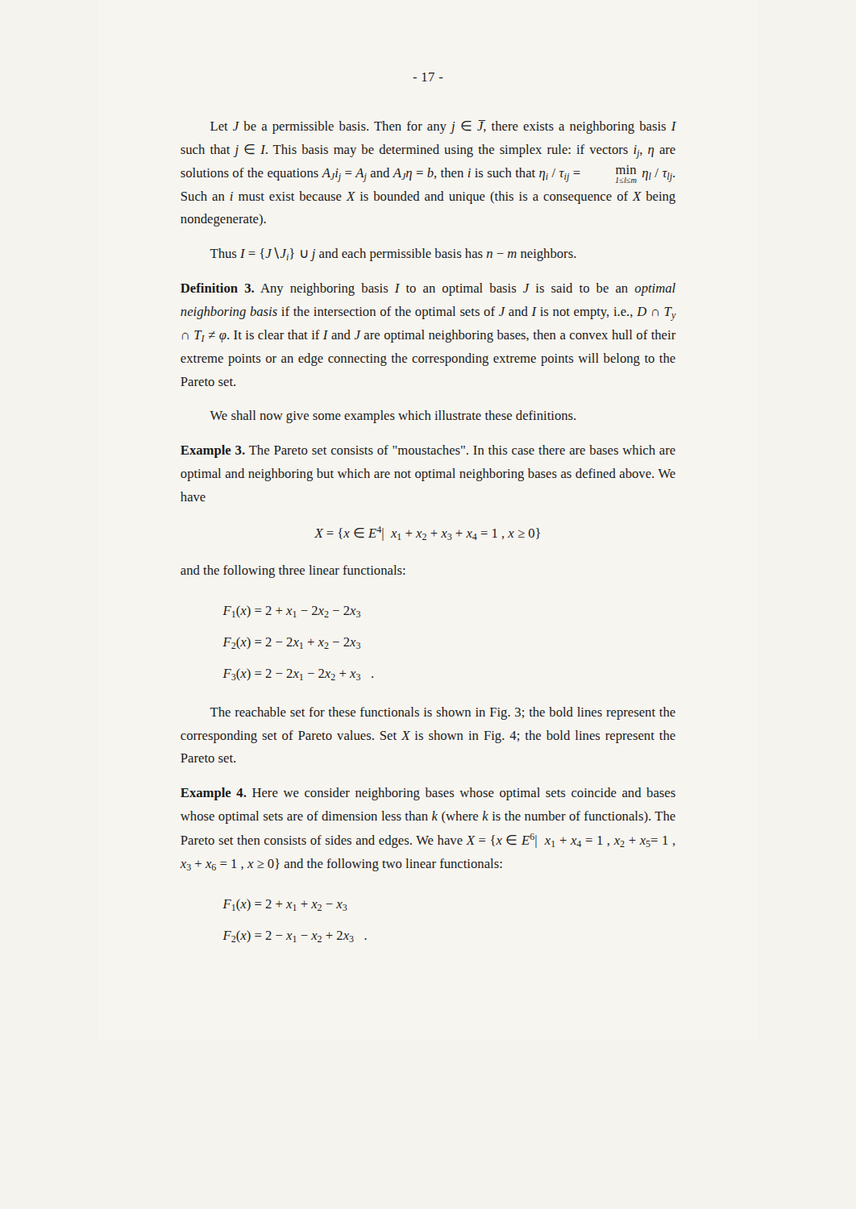- 17 -
Let J be a permissible basis. Then for any j ∈ J̅, there exists a neighboring basis I such that j ∈ I. This basis may be determined using the simplex rule: if vectors ij, η are solutions of the equations AJij = Aj and AJη = b, then i is such that ηi / τij = min 1≤l≤m ηl / τlj. Such an i must exist because X is bounded and unique (this is a consequence of X being nondegenerate).
Thus I = {J∖Ji} ∪ j and each permissible basis has n − m neighbors.
Definition 3. Any neighboring basis I to an optimal basis J is said to be an optimal neighboring basis if the intersection of the optimal sets of J and I is not empty, i.e., D ∩ Ty ∩ TI ≠ φ. It is clear that if I and J are optimal neighboring bases, then a convex hull of their extreme points or an edge connecting the corresponding extreme points will belong to the Pareto set.
We shall now give some examples which illustrate these definitions.
Example 3. The Pareto set consists of "moustaches". In this case there are bases which are optimal and neighboring but which are not optimal neighboring bases as defined above. We have
X = {x ∈ E4| x1 + x2 + x3 + x4 = 1 , x ≥ 0}
and the following three linear functionals:
F1(x) = 2 + x1 − 2x2 − 2x3
F2(x) = 2 − 2x1 + x2 − 2x3
F3(x) = 2 − 2x1 − 2x2 + x3 .
The reachable set for these functionals is shown in Fig. 3; the bold lines represent the corresponding set of Pareto values. Set X is shown in Fig. 4; the bold lines represent the Pareto set.
Example 4. Here we consider neighboring bases whose optimal sets coincide and bases whose optimal sets are of dimension less than k (where k is the number of functionals). The Pareto set then consists of sides and edges. We have X = {x ∈ E6| x1 + x4 = 1 , x2 + x5= 1 , x3 + x6 = 1 , x ≥ 0} and the following two linear functionals:
F1(x) = 2 + x1 + x2 − x3
F2(x) = 2 − x1 − x2 + 2x3 .